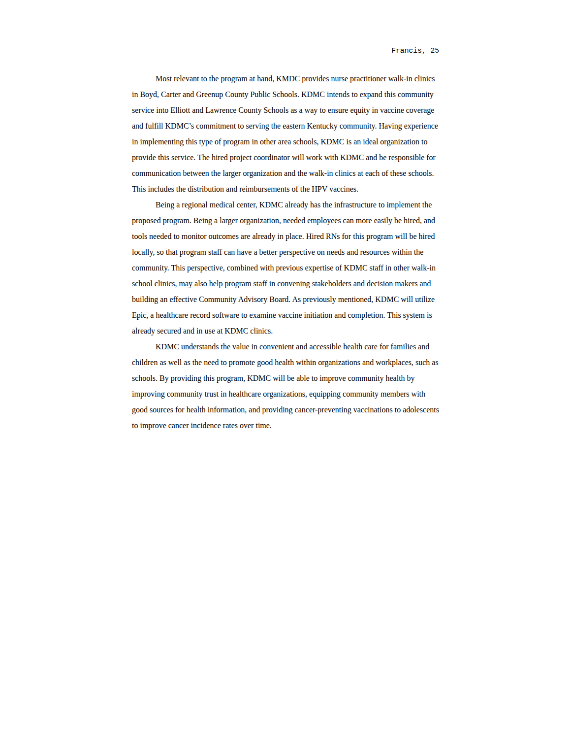Francis, 25
Most relevant to the program at hand, KMDC provides nurse practitioner walk-in clinics in Boyd, Carter and Greenup County Public Schools. KDMC intends to expand this community service into Elliott and Lawrence County Schools as a way to ensure equity in vaccine coverage and fulfill KDMC’s commitment to serving the eastern Kentucky community. Having experience in implementing this type of program in other area schools, KDMC is an ideal organization to provide this service. The hired project coordinator will work with KDMC and be responsible for communication between the larger organization and the walk-in clinics at each of these schools. This includes the distribution and reimbursements of the HPV vaccines.
Being a regional medical center, KDMC already has the infrastructure to implement the proposed program. Being a larger organization, needed employees can more easily be hired, and tools needed to monitor outcomes are already in place. Hired RNs for this program will be hired locally, so that program staff can have a better perspective on needs and resources within the community. This perspective, combined with previous expertise of KDMC staff in other walk-in school clinics, may also help program staff in convening stakeholders and decision makers and building an effective Community Advisory Board. As previously mentioned, KDMC will utilize Epic, a healthcare record software to examine vaccine initiation and completion. This system is already secured and in use at KDMC clinics.
KDMC understands the value in convenient and accessible health care for families and children as well as the need to promote good health within organizations and workplaces, such as schools. By providing this program, KDMC will be able to improve community health by improving community trust in healthcare organizations, equipping community members with good sources for health information, and providing cancer-preventing vaccinations to adolescents to improve cancer incidence rates over time.